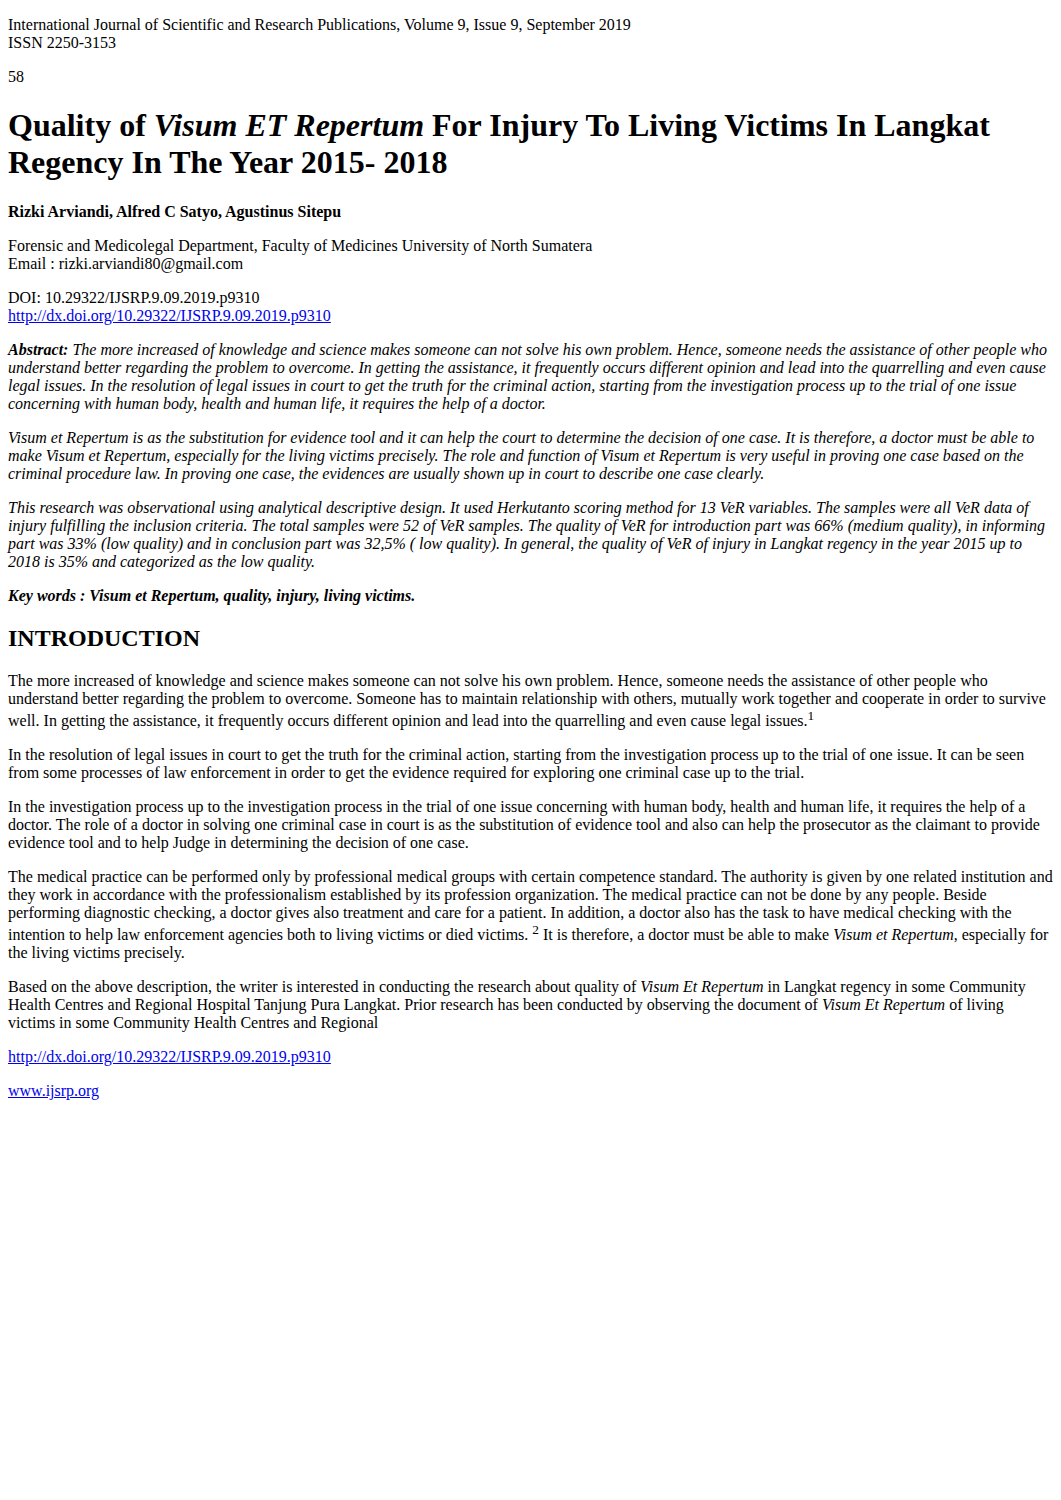International Journal of Scientific and Research Publications, Volume 9, Issue 9, September 2019
ISSN 2250-3153
58
Quality of Visum ET Repertum For Injury To Living Victims In Langkat Regency In The Year 2015- 2018
Rizki Arviandi, Alfred C Satyo, Agustinus Sitepu
Forensic and Medicolegal Department, Faculty of Medicines University of North Sumatera
Email : rizki.arviandi80@gmail.com
DOI: 10.29322/IJSRP.9.09.2019.p9310
http://dx.doi.org/10.29322/IJSRP.9.09.2019.p9310
Abstract: The more increased of knowledge and science makes someone can not solve his own problem. Hence, someone needs the assistance of other people who understand better regarding the problem to overcome. In getting the assistance, it frequently occurs different opinion and lead into the quarrelling and even cause legal issues. In the resolution of legal issues in court to get the truth for the criminal action, starting from the investigation process up to the trial of one issue concerning with human body, health and human life, it requires the help of a doctor.
Visum et Repertum is as the substitution for evidence tool and it can help the court to determine the decision of one case. It is therefore, a doctor must be able to make Visum et Repertum, especially for the living victims precisely. The role and function of Visum et Repertum is very useful in proving one case based on the criminal procedure law. In proving one case, the evidences are usually shown up in court to describe one case clearly.
This research was observational using analytical descriptive design. It used Herkutanto scoring method for 13 VeR variables. The samples were all VeR data of injury fulfilling the inclusion criteria. The total samples were 52 of VeR samples. The quality of VeR for introduction part was 66% (medium quality), in informing part was 33% (low quality) and in conclusion part was 32,5% ( low quality). In general, the quality of VeR of injury in Langkat regency in the year 2015 up to 2018 is 35% and categorized as the low quality.
Key words : Visum et Repertum, quality, injury, living victims.
INTRODUCTION
The more increased of knowledge and science makes someone can not solve his own problem. Hence, someone needs the assistance of other people who understand better regarding the problem to overcome. Someone has to maintain relationship with others, mutually work together and cooperate in order to survive well. In getting the assistance, it frequently occurs different opinion and lead into the quarrelling and even cause legal issues.1
In the resolution of legal issues in court to get the truth for the criminal action, starting from the investigation process up to the trial of one issue. It can be seen from some processes of law enforcement in order to get the evidence required for exploring one criminal case up to the trial.
In the investigation process up to the investigation process in the trial of one issue concerning with human body, health and human life, it requires the help of a doctor. The role of a doctor in solving one criminal case in court is as the substitution of evidence tool and also can help the prosecutor as the claimant to provide evidence tool and to help Judge in determining the decision of one case.
The medical practice can be performed only by professional medical groups with certain competence standard. The authority is given by one related institution and they work in accordance with the professionalism established by its profession organization. The medical practice can not be done by any people. Beside performing diagnostic checking, a doctor gives also treatment and care for a patient. In addition, a doctor also has the task to have medical checking with the intention to help law enforcement agencies both to living victims or died victims. 2 It is therefore, a doctor must be able to make Visum et Repertum, especially for the living victims precisely.
Based on the above description, the writer is interested in conducting the research about quality of Visum Et Repertum in Langkat regency in some Community Health Centres and Regional Hospital Tanjung Pura Langkat. Prior research has been conducted by observing the document of Visum Et Repertum of living victims in some Community Health Centres and Regional
http://dx.doi.org/10.29322/IJSRP.9.09.2019.p9310
www.ijsrp.org